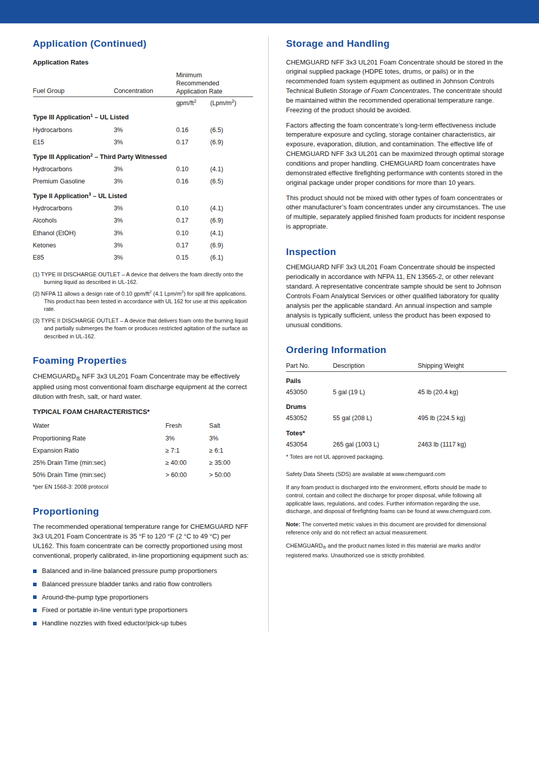Application (Continued)
Application Rates
| Fuel Group | Concentration | Minimum Recommended Application Rate |
| --- | --- | --- |
| | | gpm/ft 2 | (Lpm/m 2 ) |
| Type III Application 1 – UL Listed |
| Hydrocarbons | 3% | 0.16 | (6.5) |
| E15 | 3% | 0.17 | (6.9) |
| Type III Application 2 – Third Party Witnessed |
| Hydrocarbons | 3% | 0.10 | (4.1) |
| Premium Gasoline | 3% | 0.16 | (6.5) |
| Type II Application 3 – UL Listed |
| Hydrocarbons | 3% | 0.10 | (4.1) |
| Alcohols | 3% | 0.17 | (6.9) |
| Ethanol (EtOH) | 3% | 0.10 | (4.1) |
| Ketones | 3% | 0.17 | (6.9) |
| E85 | 3% | 0.15 | (6.1) |
(1) TYPE III DISCHARGE OUTLET – A device that delivers the foam directly onto the burning liquid as described in UL-162.
(2) NFPA 11 allows a design rate of 0.10 gpm/ft2 (4.1 Lpm/m2) for spill fire applications. This product has been tested in accordance with UL 162 for use at this application rate.
(3) TYPE II DISCHARGE OUTLET – A device that delivers foam onto the burning liquid and partially submerges the foam or produces restricted agitation of the surface as described in UL-162.
Foaming Properties
CHEMGUARD® NFF 3x3 UL201 Foam Concentrate may be effectively applied using most conventional foam discharge equipment at the correct dilution with fresh, salt, or hard water.
TYPICAL FOAM CHARACTERISTICS*
| Water | Fresh | Salt |
| Proportioning Rate | 3% | 3% |
| Expansion Ratio | ≥ 7:1 | ≥ 6:1 |
| 25% Drain Time (min:sec) | ≥ 40:00 | ≥ 35:00 |
| 50% Drain Time (min:sec) | > 60:00 | > 50:00 |
*per EN 1568-3: 2008 protocol
Proportioning
The recommended operational temperature range for CHEMGUARD NFF 3x3 UL201 Foam Concentrate is 35 °F to 120 °F (2 °C to 49 °C) per UL162. This foam concentrate can be correctly proportioned using most conventional, properly calibrated, in-line proportioning equipment such as:
Balanced and in-line balanced pressure pump proportioners
Balanced pressure bladder tanks and ratio flow controllers
Around-the-pump type proportioners
Fixed or portable in-line venturi type proportioners
Handline nozzles with fixed eductor/pick-up tubes
Storage and Handling
CHEMGUARD NFF 3x3 UL201 Foam Concentrate should be stored in the original supplied package (HDPE totes, drums, or pails) or in the recommended foam system equipment as outlined in Johnson Controls Technical Bulletin Storage of Foam Concentrates. The concentrate should be maintained within the recommended operational temperature range. Freezing of the product should be avoided.
Factors affecting the foam concentrate’s long-term effectiveness include temperature exposure and cycling, storage container characteristics, air exposure, evaporation, dilution, and contamination. The effective life of CHEMGUARD NFF 3x3 UL201 can be maximized through optimal storage conditions and proper handling. CHEMGUARD foam concentrates have demonstrated effective firefighting performance with contents stored in the original package under proper conditions for more than 10 years.
This product should not be mixed with other types of foam concentrates or other manufacturer’s foam concentrates under any circumstances. The use of multiple, separately applied finished foam products for incident response is appropriate.
Inspection
CHEMGUARD NFF 3x3 UL201 Foam Concentrate should be inspected periodically in accordance with NFPA 11, EN 13565-2, or other relevant standard. A representative concentrate sample should be sent to Johnson Controls Foam Analytical Services or other qualified laboratory for quality analysis per the applicable standard. An annual inspection and sample analysis is typically sufficient, unless the product has been exposed to unusual conditions.
Ordering Information
| Part No. | Description | Shipping Weight |
| --- | --- | --- |
| Pails |
| 453050 | 5 gal (19 L) | 45 lb (20.4 kg) |
| Drums |
| 453052 | 55 gal (208 L) | 495 lb (224.5 kg) |
| Totes* |
| 453054 | 265 gal (1003 L) | 2463 lb (1117 kg) |
* Totes are not UL approved packaging.
Safety Data Sheets (SDS) are available at www.chemguard.com
If any foam product is discharged into the environment, efforts should be made to control, contain and collect the discharge for proper disposal, while following all applicable laws, regulations, and codes. Further information regarding the use, discharge, and disposal of firefighting foams can be found at www.chemguard.com.
Note: The converted metric values in this document are provided for dimensional reference only and do not reflect an actual measurement.
CHEMGUARD® and the product names listed in this material are marks and/or registered marks. Unauthorized use is strictly prohibited.